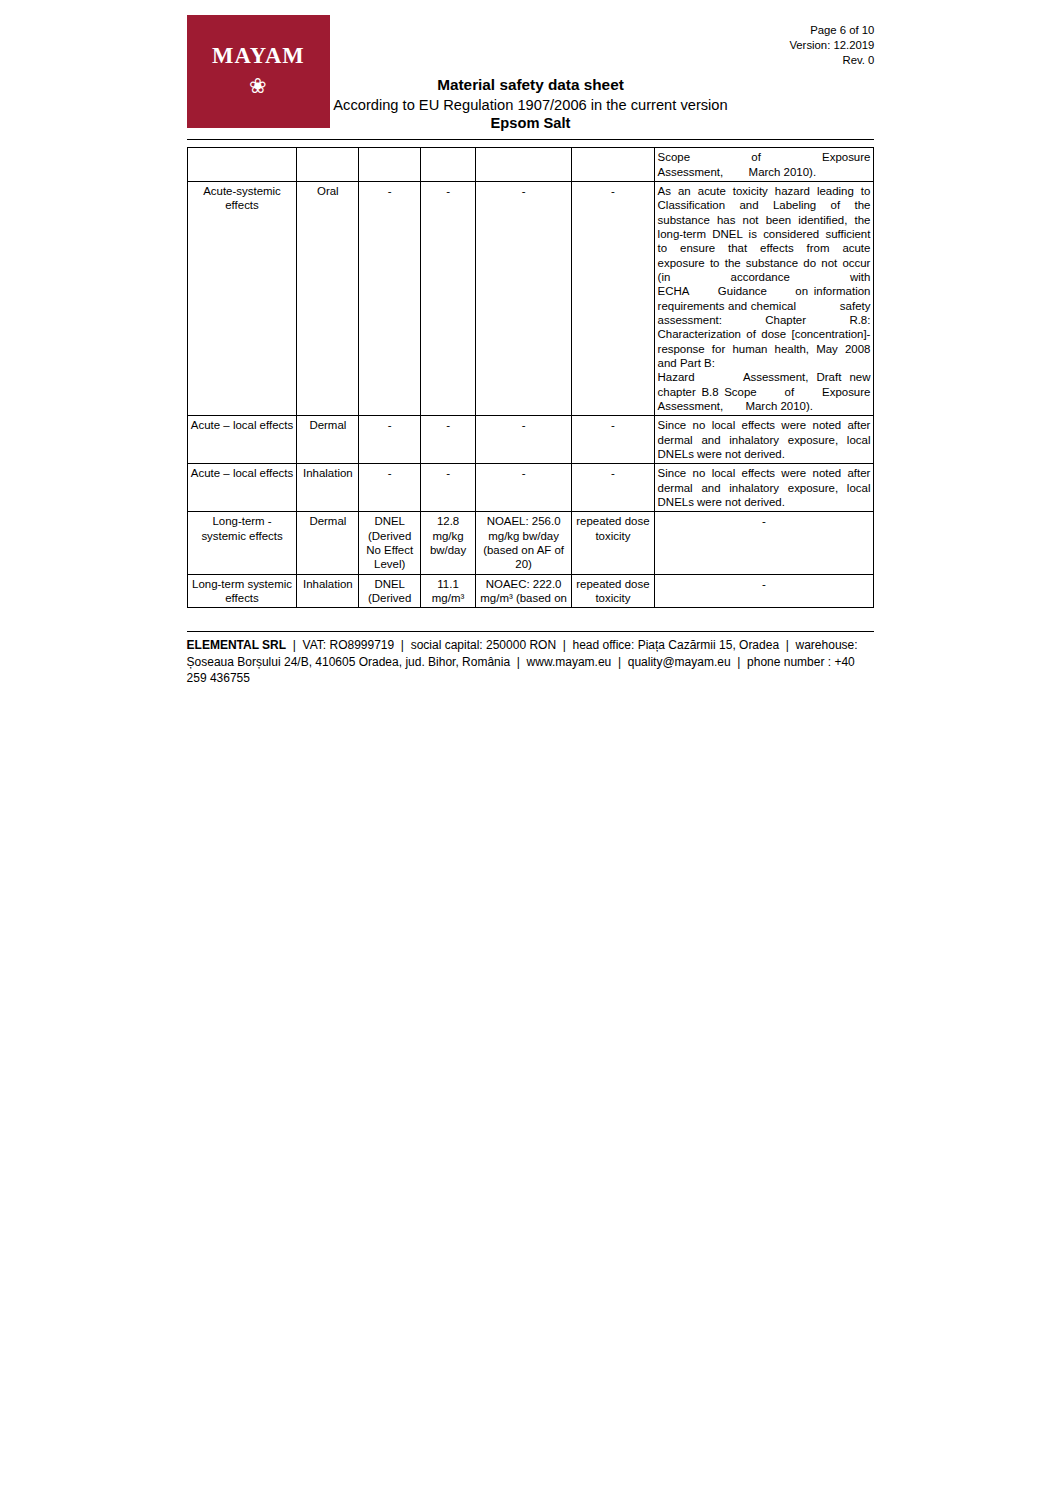MAYAM
❀
Page 6 of 10
Version: 12.2019
Rev. 0
Material safety data sheet
According to EU Regulation 1907/2006 in the current version
Epsom Salt
| | | | | | | Scope of Exposure Assessment, March 2010). |
| Acute-systemic effects | Oral | - | - | - | - | As an acute toxicity hazard leading to Classification and Labeling of the substance has not been identified, the long-term DNEL is considered sufficient to ensure that effects from acute exposure to the substance do not occur (in accordance with ECHA Guidance on information requirements and chemical safety assessment: Chapter R.8: Characterization of dose [concentration]-response for human health, May 2008 and Part B: Hazard Assessment, Draft new chapter B.8 Scope of Exposure Assessment, March 2010). |
| Acute – local effects | Dermal | - | - | - | - | Since no local effects were noted after dermal and inhalatory exposure, local DNELs were not derived. |
| Acute – local effects | Inhalation | - | - | - | - | Since no local effects were noted after dermal and inhalatory exposure, local DNELs were not derived. |
| Long-term - systemic effects | Dermal | DNEL (Derived No Effect Level) | 12.8 mg/kg bw/day | NOAEL: 256.0 mg/kg bw/day (based on AF of 20) | repeated dose toxicity | - |
| Long-term systemic effects | Inhalation | DNEL (Derived | 11.1 mg/m³ | NOAEC: 222.0 mg/m³ (based on | repeated dose toxicity | - |
ELEMENTAL SRL | VAT: RO8999719 | social capital: 250000 RON | head office: Piața Cazărmii 15, Oradea | warehouse: Șoseaua Borșului 24/B, 410605 Oradea, jud. Bihor, România | www.mayam.eu | quality@mayam.eu | phone number : +40 259 436755